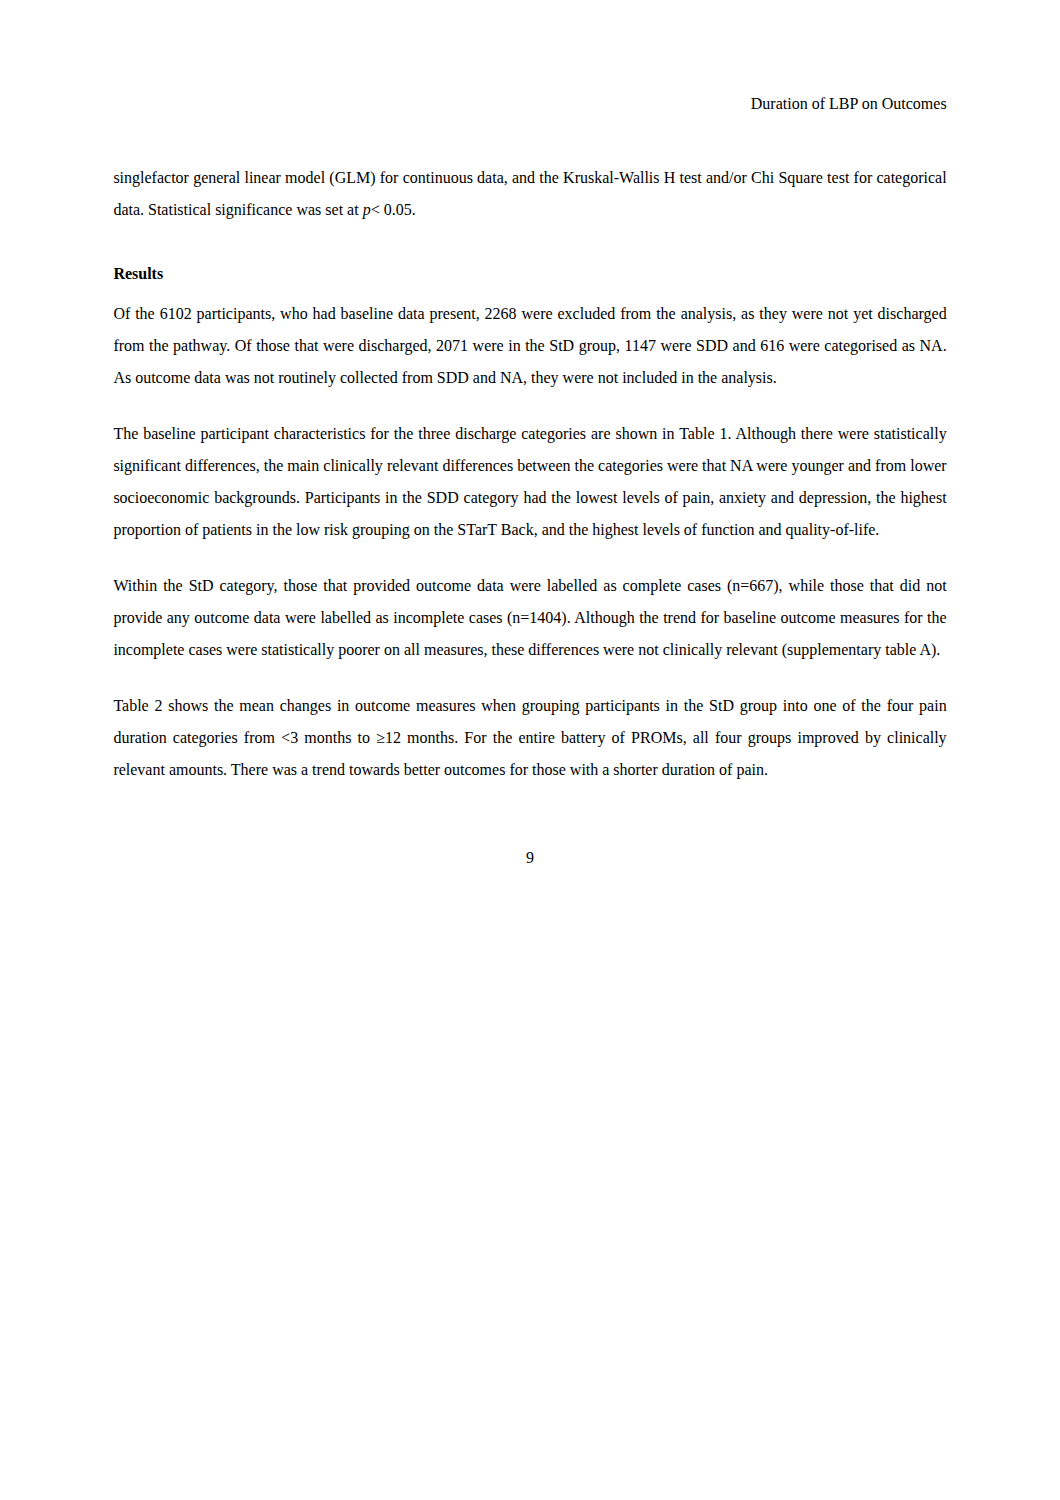Duration of LBP on Outcomes
singlefactor general linear model (GLM) for continuous data, and the Kruskal-Wallis H test and/or Chi Square test for categorical data. Statistical significance was set at p< 0.05.
Results
Of the 6102 participants, who had baseline data present, 2268 were excluded from the analysis, as they were not yet discharged from the pathway. Of those that were discharged, 2071 were in the StD group, 1147 were SDD and 616 were categorised as NA. As outcome data was not routinely collected from SDD and NA, they were not included in the analysis.
The baseline participant characteristics for the three discharge categories are shown in Table 1. Although there were statistically significant differences, the main clinically relevant differences between the categories were that NA were younger and from lower socioeconomic backgrounds. Participants in the SDD category had the lowest levels of pain, anxiety and depression, the highest proportion of patients in the low risk grouping on the STarT Back, and the highest levels of function and quality-of-life.
Within the StD category, those that provided outcome data were labelled as complete cases (n=667), while those that did not provide any outcome data were labelled as incomplete cases (n=1404). Although the trend for baseline outcome measures for the incomplete cases were statistically poorer on all measures, these differences were not clinically relevant (supplementary table A).
Table 2 shows the mean changes in outcome measures when grouping participants in the StD group into one of the four pain duration categories from <3 months to ≥12 months. For the entire battery of PROMs, all four groups improved by clinically relevant amounts. There was a trend towards better outcomes for those with a shorter duration of pain.
9